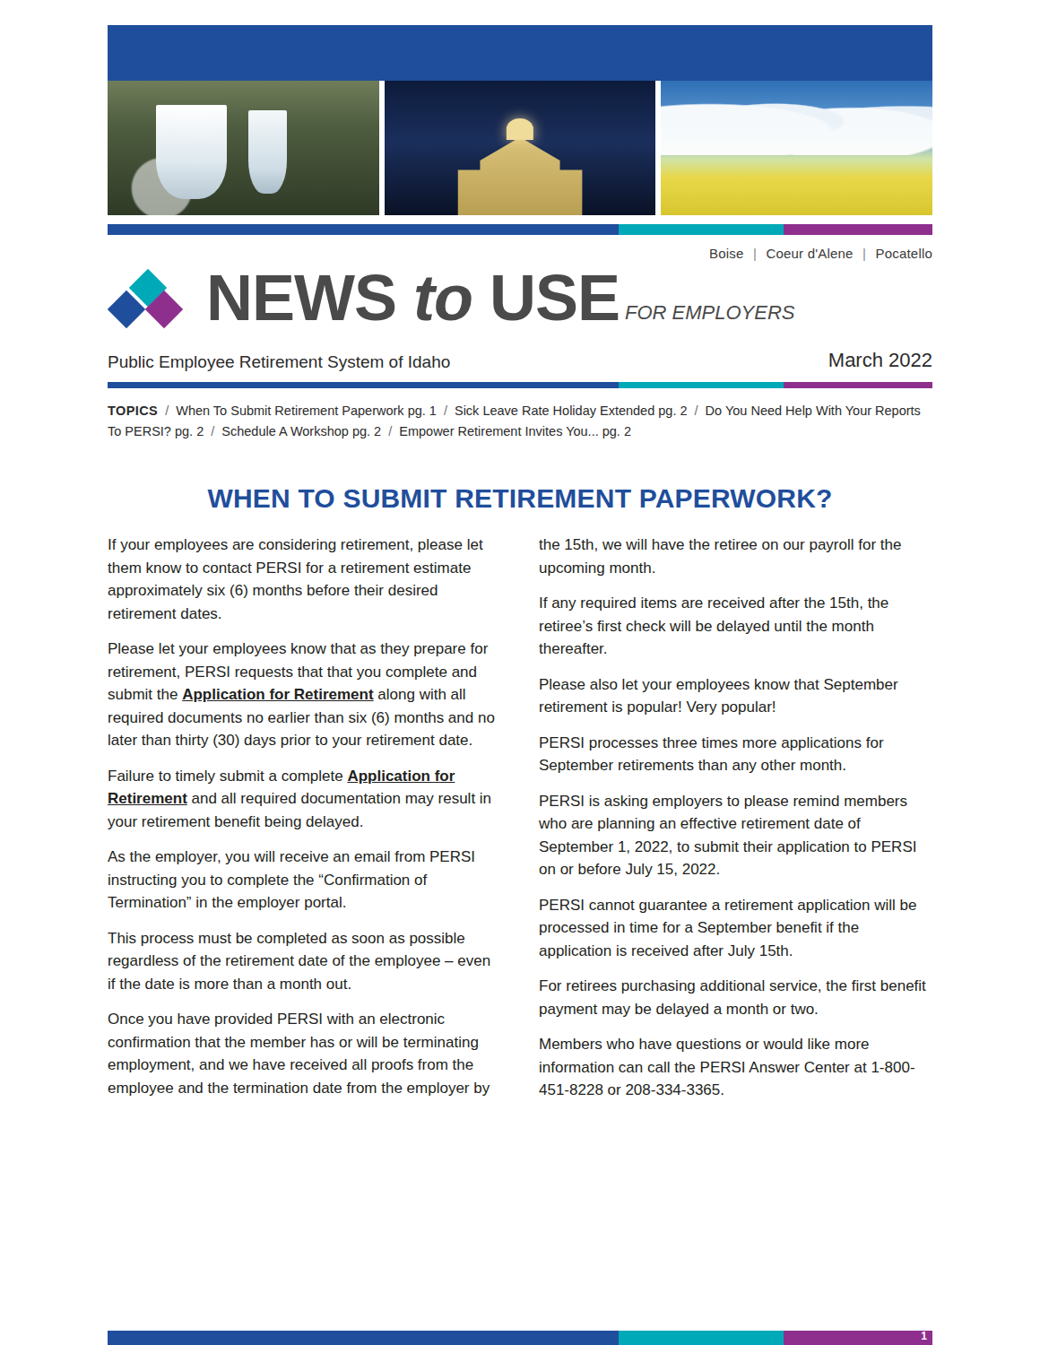Boise | Coeur d'Alene | Pocatello
NEWS to USE
FOR EMPLOYERS
Public Employee Retirement System of Idaho
March 2022
TOPICS / When To Submit Retirement Paperwork pg. 1 / Sick Leave Rate Holiday Extended pg. 2 / Do You Need Help With Your Reports To PERSI? pg. 2 / Schedule A Workshop pg. 2 / Empower Retirement Invites You... pg. 2
WHEN TO SUBMIT RETIREMENT PAPERWORK?
If your employees are considering retirement, please let them know to contact PERSI for a retirement estimate approximately six (6) months before their desired retirement dates.
Please let your employees know that as they prepare for retirement, PERSI requests that that you complete and submit the Application for Retirement along with all required documents no earlier than six (6) months and no later than thirty (30) days prior to your retirement date.
Failure to timely submit a complete Application for Retirement and all required documentation may result in your retirement benefit being delayed.
As the employer, you will receive an email from PERSI instructing you to complete the “Confirmation of Termination” in the employer portal.
This process must be completed as soon as possible regardless of the retirement date of the employee – even if the date is more than a month out.
Once you have provided PERSI with an electronic confirmation that the member has or will be terminating employment, and we have received all proofs from the employee and the termination date from the employer by the 15th, we will have the retiree on our payroll for the upcoming month.
If any required items are received after the 15th, the retiree’s first check will be delayed until the month thereafter.
Please also let your employees know that September retirement is popular! Very popular!
PERSI processes three times more applications for September retirements than any other month.
PERSI is asking employers to please remind members who are planning an effective retirement date of September 1, 2022, to submit their application to PERSI on or before July 15, 2022.
PERSI cannot guarantee a retirement application will be processed in time for a September benefit if the application is received after July 15th.
For retirees purchasing additional service, the first benefit payment may be delayed a month or two.
Members who have questions or would like more information can call the PERSI Answer Center at 1-800-451-8228 or 208-334-3365.
1